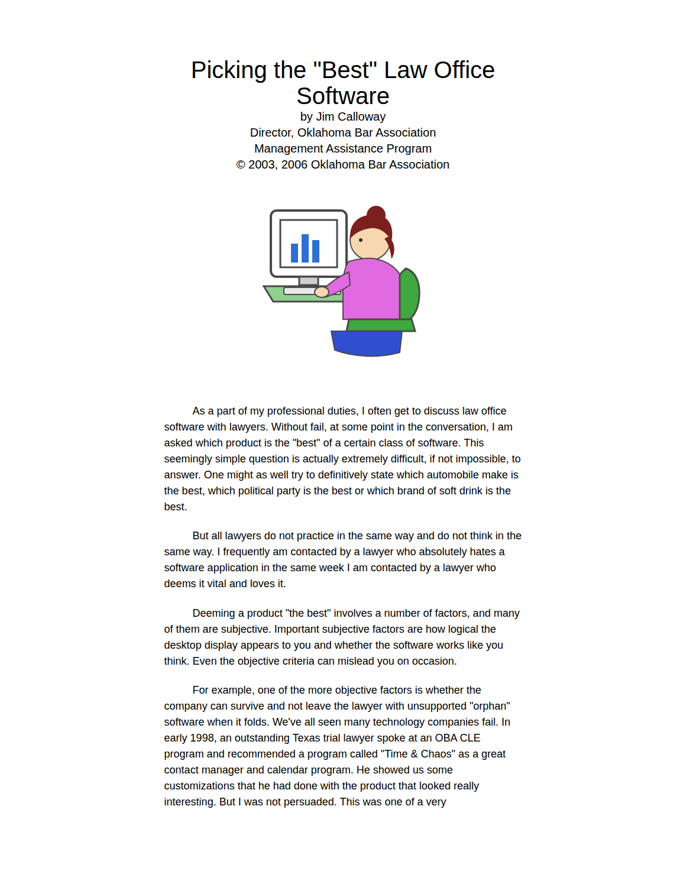Picking the "Best" Law Office Software
by Jim Calloway
Director, Oklahoma Bar Association
Management Assistance Program
© 2003, 2006 Oklahoma Bar Association
As a part of my professional duties, I often get to discuss law office software with lawyers. Without fail, at some point in the conversation, I am asked which product is the "best" of a certain class of software. This seemingly simple question is actually extremely difficult, if not impossible, to answer. One might as well try to definitively state which automobile make is the best, which political party is the best or which brand of soft drink is the best.
But all lawyers do not practice in the same way and do not think in the same way. I frequently am contacted by a lawyer who absolutely hates a software application in the same week I am contacted by a lawyer who deems it vital and loves it.
Deeming a product "the best" involves a number of factors, and many of them are subjective. Important subjective factors are how logical the desktop display appears to you and whether the software works like you think. Even the objective criteria can mislead you on occasion.
For example, one of the more objective factors is whether the company can survive and not leave the lawyer with unsupported "orphan" software when it folds. We've all seen many technology companies fail. In early 1998, an outstanding Texas trial lawyer spoke at an OBA CLE program and recommended a program called "Time & Chaos" as a great contact manager and calendar program. He showed us some customizations that he had done with the product that looked really interesting. But I was not persuaded. This was one of a very